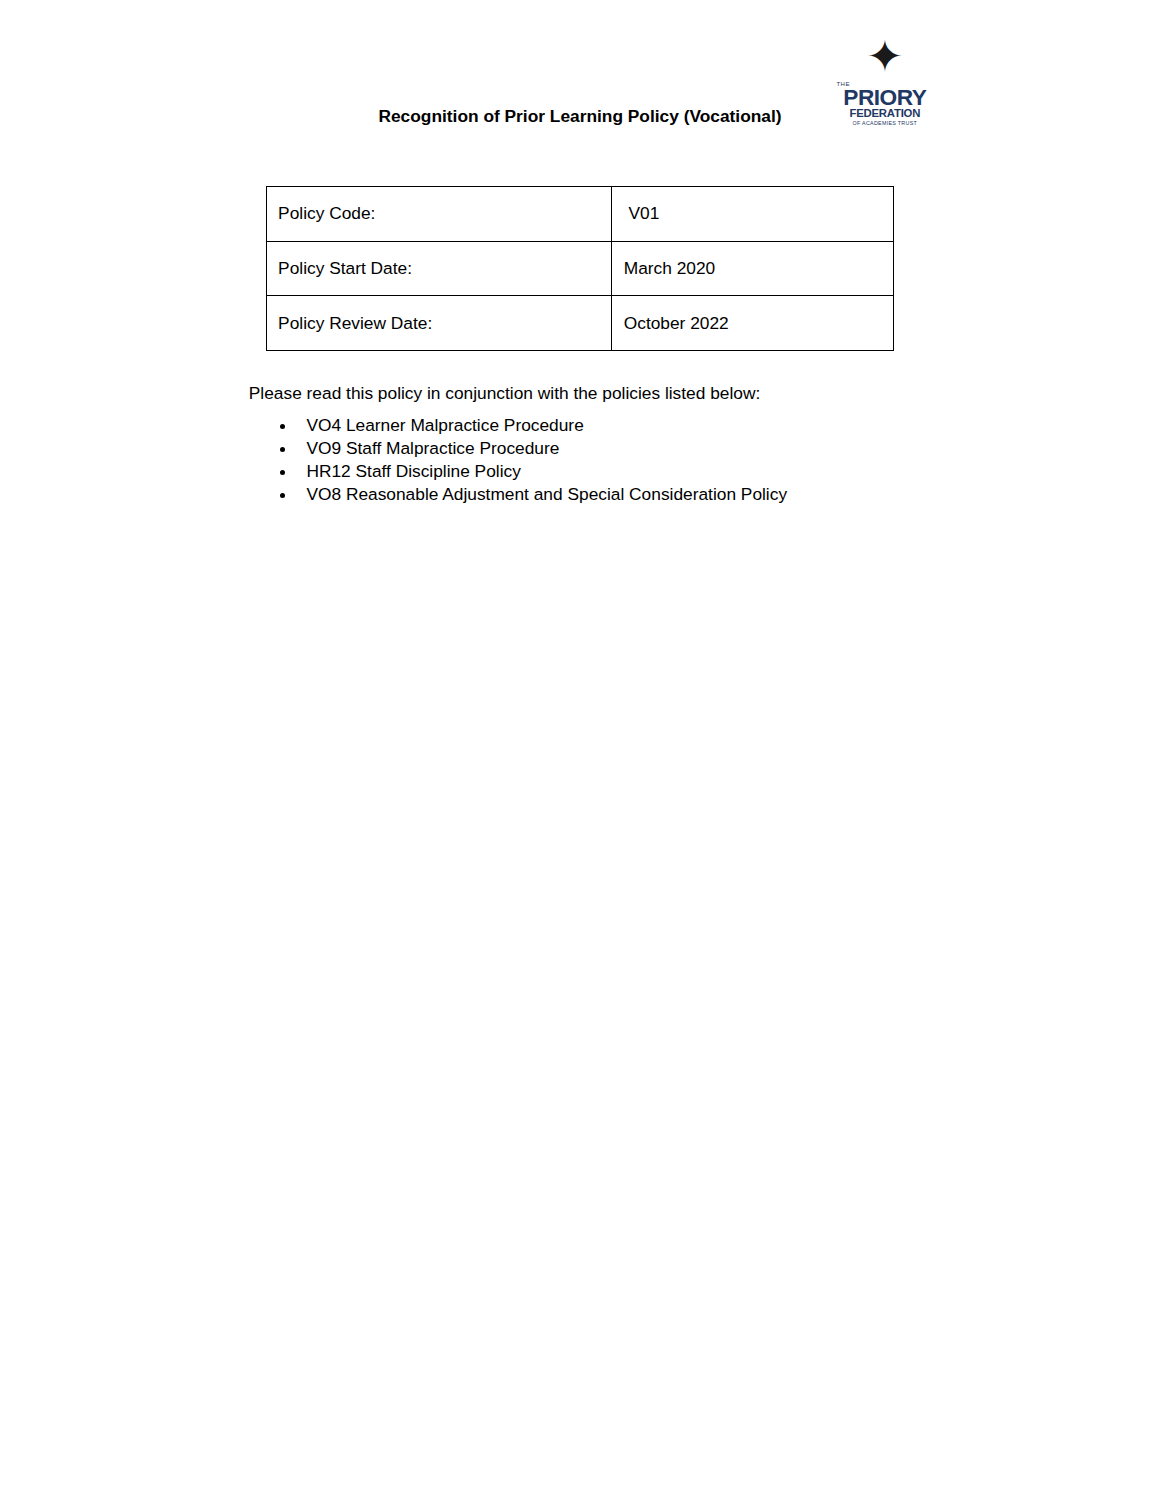✦ THE PRIORY FEDERATION OF ACADEMIES TRUST
Recognition of Prior Learning Policy (Vocational)
| Policy Code: | V01 |
| Policy Start Date: | March 2020 |
| Policy Review Date: | October 2022 |
Please read this policy in conjunction with the policies listed below:
VO4 Learner Malpractice Procedure
VO9 Staff Malpractice Procedure
HR12 Staff Discipline Policy
VO8 Reasonable Adjustment and Special Consideration Policy